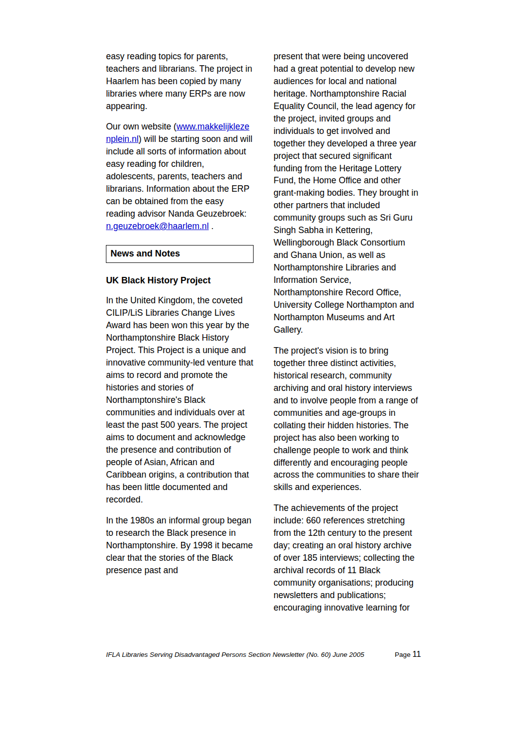easy reading topics for parents, teachers and librarians. The project in Haarlem has been copied by many libraries where many ERPs are now appearing.
Our own website (www.makkelijklezenplein.nl) will be starting soon and will include all sorts of information about easy reading for children, adolescents, parents, teachers and librarians. Information about the ERP can be obtained from the easy reading advisor Nanda Geuzebroek: n.geuzebroek@haarlem.nl .
News and Notes
UK Black History Project
In the United Kingdom, the coveted CILIP/LiS Libraries Change Lives Award has been won this year by the Northamptonshire Black History Project. This Project is a unique and innovative community-led venture that aims to record and promote the histories and stories of Northamptonshire's Black communities and individuals over at least the past 500 years. The project aims to document and acknowledge the presence and contribution of people of Asian, African and Caribbean origins, a contribution that has been little documented and recorded.
In the 1980s an informal group began to research the Black presence in Northamptonshire. By 1998 it became clear that the stories of the Black presence past and
present that were being uncovered had a great potential to develop new audiences for local and national heritage. Northamptonshire Racial Equality Council, the lead agency for the project, invited groups and individuals to get involved and together they developed a three year project that secured significant funding from the Heritage Lottery Fund, the Home Office and other grant-making bodies. They brought in other partners that included community groups such as Sri Guru Singh Sabha in Kettering, Wellingborough Black Consortium and Ghana Union, as well as Northamptonshire Libraries and Information Service, Northamptonshire Record Office, University College Northampton and Northampton Museums and Art Gallery.
The project's vision is to bring together three distinct activities, historical research, community archiving and oral history interviews and to involve people from a range of communities and age-groups in collating their hidden histories. The project has also been working to challenge people to work and think differently and encouraging people across the communities to share their skills and experiences.
The achievements of the project include: 660 references stretching from the 12th century to the present day; creating an oral history archive of over 185 interviews; collecting the archival records of 11 Black community organisations; producing newsletters and publications; encouraging innovative learning for
IFLA Libraries Serving Disadvantaged Persons Section Newsletter (No. 60) June 2005 Page 11